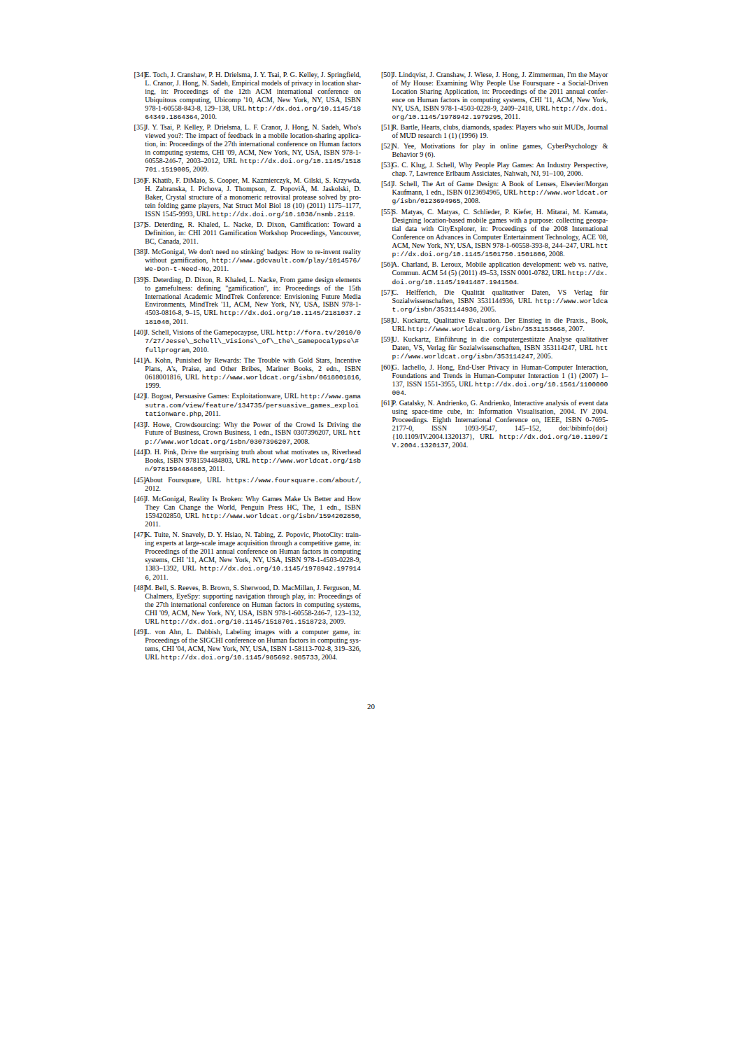[34] E. Toch, J. Cranshaw, P. H. Drielsma, J. Y. Tsai, P. G. Kelley, J. Springfield, L. Cranor, J. Hong, N. Sadeh, Empirical models of privacy in location sharing, in: Proceedings of the 12th ACM international conference on Ubiquitous computing, Ubicomp '10, ACM, New York, NY, USA, ISBN 978-1-60558-843-8, 129–138, URL http://dx.doi.org/10.1145/1864349.1864364, 2010.
[35] J. Y. Tsai, P. Kelley, P. Drielsma, L. F. Cranor, J. Hong, N. Sadeh, Who's viewed you?: The impact of feedback in a mobile location-sharing application, in: Proceedings of the 27th international conference on Human factors in computing systems, CHI '09, ACM, New York, NY, USA, ISBN 978-1-60558-246-7, 2003–2012, URL http://dx.doi.org/10.1145/1518701.1519005, 2009.
[36] F. Khatib, F. DiMaio, S. Cooper, M. Kazmierczyk, M. Gilski, S. Krzywda, H. Zabranska, I. Pichova, J. Thompson, Z. PopoviÄ, M. Jaskolski, D. Baker, Crystal structure of a monomeric retroviral protease solved by protein folding game players, Nat Struct Mol Biol 18 (10) (2011) 1175–1177, ISSN 1545-9993, URL http://dx.doi.org/10.1038/nsmb.2119.
[37] S. Deterding, R. Khaled, L. Nacke, D. Dixon, Gamification: Toward a Definition, in: CHI 2011 Gamification Workshop Proceedings, Vancouver, BC, Canada, 2011.
[38] J. McGonigal, We don't need no stinking' badges: How to re-invent reality without gamification, http://www.gdcvault.com/play/1014576/We-Don-t-Need-No, 2011.
[39] S. Deterding, D. Dixon, R. Khaled, L. Nacke, From game design elements to gamefulness: defining "gamification", in: Proceedings of the 15th International Academic MindTrek Conference: Envisioning Future Media Environments, MindTrek '11, ACM, New York, NY, USA, ISBN 978-1-4503-0816-8, 9–15, URL http://dx.doi.org/10.1145/2181037.2181040, 2011.
[40] J. Schell, Visions of the Gamepocaypse, URL http://fora.tv/2010/07/27/Jesse\_Schell\_Visions\_of\_the\_Gamepocalypse\#fullprogram, 2010.
[41] A. Kohn, Punished by Rewards: The Trouble with Gold Stars, Incentive Plans, A's, Praise, and Other Bribes, Mariner Books, 2 edn., ISBN 0618001816, URL http://www.worldcat.org/isbn/0618001816, 1999.
[42] I. Bogost, Persuasive Games: Exploitationware, URL http://www.gamasutra.com/view/feature/134735/persuasive_games_exploitationware.php, 2011.
[43] J. Howe, Crowdsourcing: Why the Power of the Crowd Is Driving the Future of Business, Crown Business, 1 edn., ISBN 0307396207, URL http://www.worldcat.org/isbn/0307396207, 2008.
[44] D. H. Pink, Drive the surprising truth about what motivates us, Riverhead Books, ISBN 9781594484803, URL http://www.worldcat.org/isbn/9781594484803, 2011.
[45] About Foursquare, URL https://www.foursquare.com/about/, 2012.
[46] J. McGonigal, Reality Is Broken: Why Games Make Us Better and How They Can Change the World, Penguin Press HC, The, 1 edn., ISBN 1594202850, URL http://www.worldcat.org/isbn/1594202850, 2011.
[47] K. Tuite, N. Snavely, D. Y. Hsiao, N. Tabing, Z. Popovic, PhotoCity: training experts at large-scale image acquisition through a competitive game, in: Proceedings of the 2011 annual conference on Human factors in computing systems, CHI '11, ACM, New York, NY, USA, ISBN 978-1-4503-0228-9, 1383–1392, URL http://dx.doi.org/10.1145/1978942.1979146, 2011.
[48] M. Bell, S. Reeves, B. Brown, S. Sherwood, D. MacMillan, J. Ferguson, M. Chalmers, EyeSpy: supporting navigation through play, in: Proceedings of the 27th international conference on Human factors in computing systems, CHI '09, ACM, New York, NY, USA, ISBN 978-1-60558-246-7, 123–132, URL http://dx.doi.org/10.1145/1518701.1518723, 2009.
[49] L. von Ahn, L. Dabbish, Labeling images with a computer game, in: Proceedings of the SIGCHI conference on Human factors in computing systems, CHI '04, ACM, New York, NY, USA, ISBN 1-58113-702-8, 319–326, URL http://dx.doi.org/10.1145/985692.985733, 2004.
[50] J. Lindqvist, J. Cranshaw, J. Wiese, J. Hong, J. Zimmerman, I'm the Mayor of My House: Examining Why People Use Foursquare - a Social-Driven Location Sharing Application, in: Proceedings of the 2011 annual conference on Human factors in computing systems, CHI '11, ACM, New York, NY, USA, ISBN 978-1-4503-0228-9, 2409–2418, URL http://dx.doi.org/10.1145/1978942.1979295, 2011.
[51] R. Bartle, Hearts, clubs, diamonds, spades: Players who suit MUDs, Journal of MUD research 1 (1) (1996) 19.
[52] N. Yee, Motivations for play in online games, CyberPsychology & Behavior 9 (6).
[53] G. C. Klug, J. Schell, Why People Play Games: An Industry Perspective, chap. 7, Lawrence Erlbaum Assiciates, Nahwah, NJ, 91–100, 2006.
[54] J. Schell, The Art of Game Design: A Book of Lenses, Elsevier/Morgan Kaufmann, 1 edn., ISBN 0123694965, URL http://www.worldcat.org/isbn/0123694965, 2008.
[55] S. Matyas, C. Matyas, C. Schlieder, P. Kiefer, H. Mitarai, M. Kamata, Designing location-based mobile games with a purpose: collecting geospatial data with CityExplorer, in: Proceedings of the 2008 International Conference on Advances in Computer Entertainment Technology, ACE '08, ACM, New York, NY, USA, ISBN 978-1-60558-393-8, 244–247, URL http://dx.doi.org/10.1145/1501750.1501806, 2008.
[56] A. Charland, B. Leroux, Mobile application development: web vs. native, Commun. ACM 54 (5) (2011) 49–53, ISSN 0001-0782, URL http://dx.doi.org/10.1145/1941487.1941504.
[57] C. Helfferich, Die Qualität qualitativer Daten, VS Verlag für Sozialwissenschaften, ISBN 3531144936, URL http://www.worldcat.org/isbn/3531144936, 2005.
[58] U. Kuckartz, Qualitative Evaluation. Der Einstieg in die Praxis., Book, URL http://www.worldcat.org/isbn/3531153668, 2007.
[59] U. Kuckartz, Einführung in die computergestützte Analyse qualitativer Daten, VS, Verlag für Sozialwissenschaften, ISBN 353114247, URL http://www.worldcat.org/isbn/353114247, 2005.
[60] G. Iachello, J. Hong, End-User Privacy in Human-Computer Interaction, Foundations and Trends in Human-Computer Interaction 1 (1) (2007) 1–137, ISSN 1551-3955, URL http://dx.doi.org/10.1561/1100000004.
[61] P. Gatalsky, N. Andrienko, G. Andrienko, Interactive analysis of event data using space-time cube, in: Information Visualisation, 2004. IV 2004. Proceedings. Eighth International Conference on, IEEE, ISBN 0-7695-2177-0, ISSN 1093-9547, 145–152, doi:\bibinfo{doi}{10.1109/IV.2004.1320137}, URL http://dx.doi.org/10.1109/IV.2004.1320137, 2004.
20